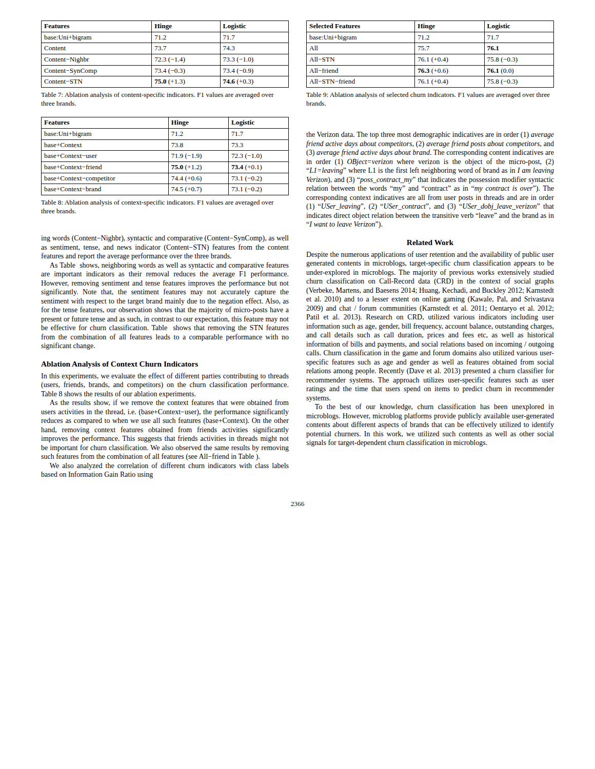| Features | Hinge | Logistic |
| --- | --- | --- |
| base:Uni+bigram | 71.2 | 71.7 |
| Content | 73.7 | 74.3 |
| Content−Nighbr | 72.3 (−1.4) | 73.3 (−1.0) |
| Content−SynComp | 73.4 (−0.3) | 73.4 (−0.9) |
| Content−STN | 75.0 (+1.3) | 74.6 (+0.3) |
Table 7: Ablation analysis of content-specific indicators. F1 values are averaged over three brands.
| Features | Hinge | Logistic |
| --- | --- | --- |
| base:Uni+bigram | 71.2 | 71.7 |
| base+Context | 73.8 | 73.3 |
| base+Context−user | 71.9 (−1.9) | 72.3 (−1.0) |
| base+Context−friend | 75.0 (+1.2) | 73.4 (+0.1) |
| base+Context−competitor | 74.4 (+0.6) | 73.1 (−0.2) |
| base+Context−brand | 74.5 (+0.7) | 73.1 (−0.2) |
Table 8: Ablation analysis of context-specific indicators. F1 values are averaged over three brands.
ing words (Content−Nighbr), syntactic and comparative (Content−SynComp), as well as sentiment, tense, and news indicator (Content−STN) features from the content features and report the average performance over the three brands.
As Table shows, neighboring words as well as syntactic and comparative features are important indicators as their removal reduces the average F1 performance. However, removing sentiment and tense features improves the performance but not significantly. Note that, the sentiment features may not accurately capture the sentiment with respect to the target brand mainly due to the negation effect. Also, as for the tense features, our observation shows that the majority of micro-posts have a present or future tense and as such, in contrast to our expectation, this feature may not be effective for churn classification. Table shows that removing the STN features from the combination of all features leads to a comparable performance with no significant change.
Ablation Analysis of Context Churn Indicators
In this experiments, we evaluate the effect of different parties contributing to threads (users, friends, brands, and competitors) on the churn classification performance. Table 8 shows the results of our ablation experiments.
As the results show, if we remove the context features that were obtained from users activities in the thread, i.e. (base+Context−user), the performance significantly reduces as compared to when we use all such features (base+Context). On the other hand, removing context features obtained from friends activities significantly improves the performance. This suggests that friends activities in threads might not be important for churn classification. We also observed the same results by removing such features from the combination of all features (see All−friend in Table ).
We also analyzed the correlation of different churn indicators with class labels based on Information Gain Ratio using
| Selected Features | Hinge | Logistic |
| --- | --- | --- |
| base:Uni+bigram | 71.2 | 71.7 |
| All | 75.7 | 76.1 |
| All−STN | 76.1 (+0.4) | 75.8 (−0.3) |
| All−friend | 76.3 (+0.6) | 76.1 (0.0) |
| All−STN−friend | 76.1 (+0.4) | 75.8 (−0.3) |
Table 9: Ablation analysis of selected churn indicators. F1 values are averaged over three brands.
the Verizon data. The top three most demographic indicatives are in order (1) average friend active days about competitors, (2) average friend posts about competitors, and (3) average friend active days about brand. The corresponding content indicatives are in order (1) OBject=verizon where verizon is the object of the micro-post, (2) “L1=leaving” where L1 is the first left neighboring word of brand as in I am leaving Verizon), and (3) “poss_contract_my” that indicates the possession modifier syntactic relation between the words “my” and “contract” as in “my contract is over”). The corresponding context indicatives are all from user posts in threads and are in order (1) “USer_leaving”, (2) “USer_contract”, and (3) “USer_dobj_leave_verizon” that indicates direct object relation between the transitive verb “leave” and the brand as in “I want to leave Verizon”).
Related Work
Despite the numerous applications of user retention and the availability of public user generated contents in microblogs, target-specific churn classification appears to be under-explored in microblogs. The majority of previous works extensively studied churn classification on Call-Record data (CRD) in the context of social graphs (Verbeke, Martens, and Baesens 2014; Huang, Kechadi, and Buckley 2012; Karnstedt et al. 2010) and to a lesser extent on online gaming (Kawale, Pal, and Srivastava 2009) and chat / forum communities (Karnstedt et al. 2011; Oentaryo et al. 2012; Patil et al. 2013). Research on CRD, utilized various indicators including user information such as age, gender, bill frequency, account balance, outstanding charges, and call details such as call duration, prices and fees etc, as well as historical information of bills and payments, and social relations based on incoming / outgoing calls. Churn classification in the game and forum domains also utilized various user-specific features such as age and gender as well as features obtained from social relations among people. Recently (Dave et al. 2013) presented a churn classifier for recommender systems. The approach utilizes user-specific features such as user ratings and the time that users spend on items to predict churn in recommender systems.
To the best of our knowledge, churn classification has been unexplored in microblogs. However, microblog platforms provide publicly available user-generated contents about different aspects of brands that can be effectively utilized to identify potential churners. In this work, we utilized such contents as well as other social signals for target-dependent churn classification in microblogs.
2366